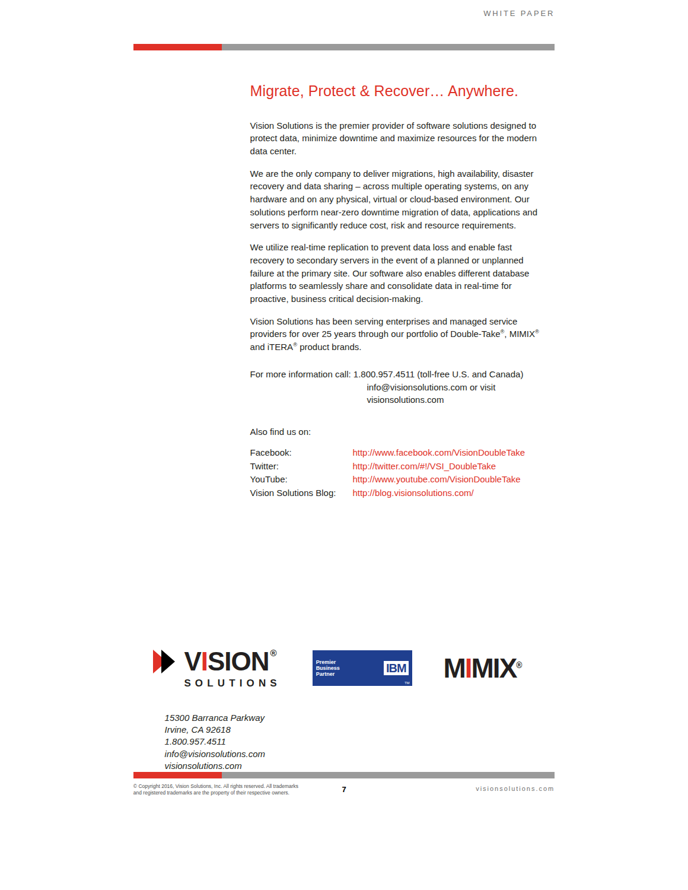WHITE PAPER
Migrate, Protect & Recover… Anywhere.
Vision Solutions is the premier provider of software solutions designed to protect data, minimize downtime and maximize resources for the modern data center.
We are the only company to deliver migrations, high availability, disaster recovery and data sharing – across multiple operating systems, on any hardware and on any physical, virtual or cloud-based environment. Our solutions perform near-zero downtime migration of data, applications and servers to significantly reduce cost, risk and resource requirements.
We utilize real-time replication to prevent data loss and enable fast recovery to secondary servers in the event of a planned or unplanned failure at the primary site. Our software also enables different database platforms to seamlessly share and consolidate data in real-time for proactive, business critical decision-making.
Vision Solutions has been serving enterprises and managed service providers for over 25 years through our portfolio of Double-Take®, MIMIX® and iTERA® product brands.
For more information call: 1.800.957.4511 (toll-free U.S. and Canada) info@visionsolutions.com or visit visionsolutions.com
Also find us on:
| Facebook: | http://www.facebook.com/VisionDoubleTake |
| Twitter: | http://twitter.com/#!/VSI_DoubleTake |
| YouTube: | http://www.youtube.com/VisionDoubleTake |
| Vision Solutions Blog: | http://blog.visionsolutions.com/ |
VISION®
SOLUTIONS
Premier
Business
Partner
IBM
TM
MIMIX®
15300 Barranca Parkway
Irvine, CA 92618
1.800.957.4511
info@visionsolutions.com
visionsolutions.com
© Copyright 2016, Vision Solutions, Inc. All rights reserved. All trademarks and registered trademarks are the property of their respective owners.
7
visionsolutions.com